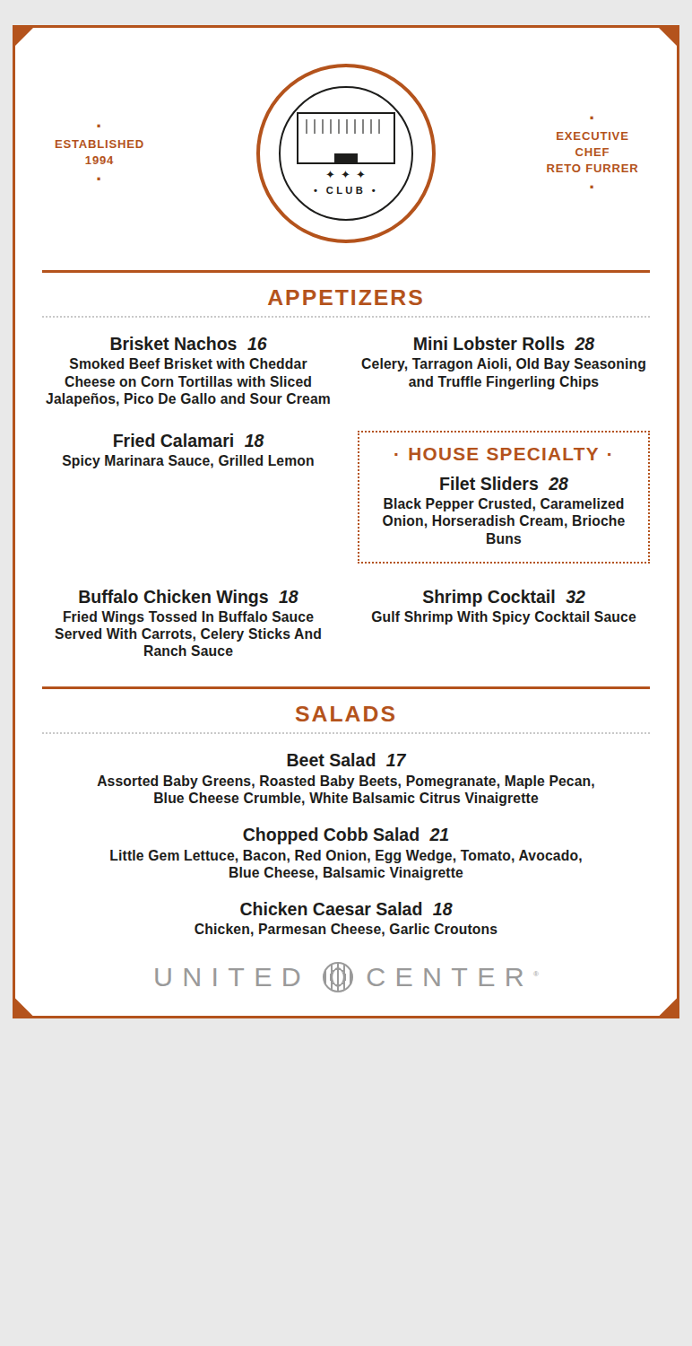ESTABLISHED
1994
✦ ✦ ✦
• CLUB •
EXECUTIVE CHEF
RETO FURRER
APPETIZERS
Brisket Nachos 16
Smoked Beef Brisket with Cheddar Cheese on Corn Tortillas with Sliced Jalapeños, Pico De Gallo and Sour Cream
Mini Lobster Rolls 28
Celery, Tarragon Aioli, Old Bay Seasoning and Truffle Fingerling Chips
Fried Calamari 18
Spicy Marinara Sauce, Grilled Lemon
HOUSE SPECIALTY
Filet Sliders 28
Black Pepper Crusted, Caramelized Onion, Horseradish Cream, Brioche Buns
Buffalo Chicken Wings 18
Fried Wings Tossed In Buffalo Sauce Served With Carrots, Celery Sticks And Ranch Sauce
Shrimp Cocktail 32
Gulf Shrimp With Spicy Cocktail Sauce
SALADS
Beet Salad 17
Assorted Baby Greens, Roasted Baby Beets, Pomegranate, Maple Pecan, Blue Cheese Crumble, White Balsamic Citrus Vinaigrette
Chopped Cobb Salad 21
Little Gem Lettuce, Bacon, Red Onion, Egg Wedge, Tomato, Avocado, Blue Cheese, Balsamic Vinaigrette
Chicken Caesar Salad 18
Chicken, Parmesan Cheese, Garlic Croutons
UNITED CENTER®